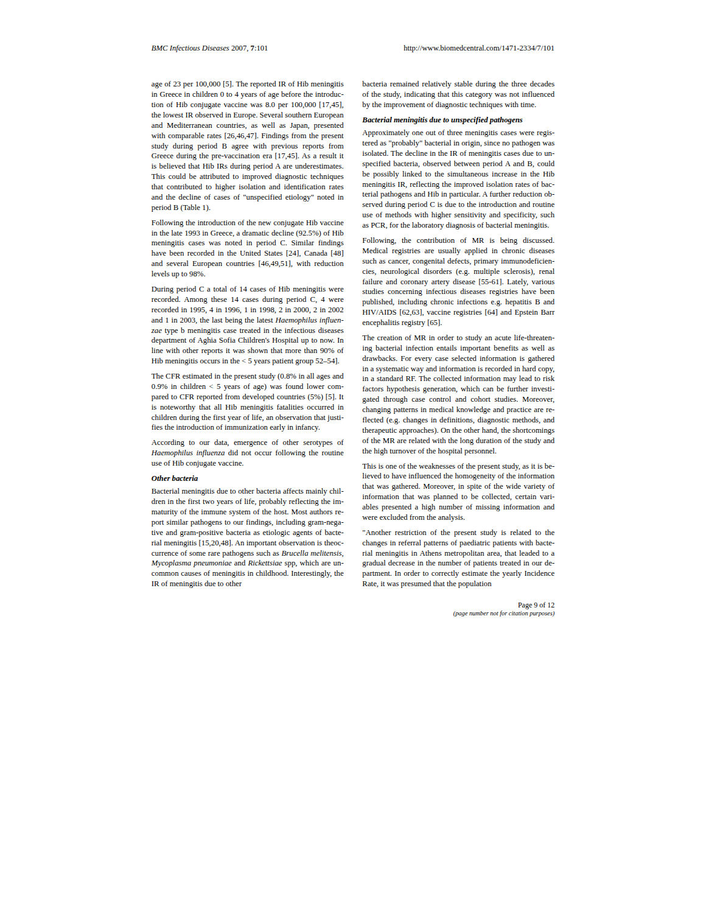BMC Infectious Diseases 2007, 7:101
http://www.biomedcentral.com/1471-2334/7/101
age of 23 per 100,000 [5]. The reported IR of Hib meningitis in Greece in children 0 to 4 years of age before the introduction of Hib conjugate vaccine was 8.0 per 100,000 [17,45], the lowest IR observed in Europe. Several southern European and Mediterranean countries, as well as Japan, presented with comparable rates [26,46,47]. Findings from the present study during period B agree with previous reports from Greece during the pre-vaccination era [17,45]. As a result it is believed that Hib IRs during period A are underestimates. This could be attributed to improved diagnostic techniques that contributed to higher isolation and identification rates and the decline of cases of "unspecified etiology" noted in period B (Table 1).
Following the introduction of the new conjugate Hib vaccine in the late 1993 in Greece, a dramatic decline (92.5%) of Hib meningitis cases was noted in period C. Similar findings have been recorded in the United States [24], Canada [48] and several European countries [46,49,51], with reduction levels up to 98%.
During period C a total of 14 cases of Hib meningitis were recorded. Among these 14 cases during period C, 4 were recorded in 1995, 4 in 1996, 1 in 1998, 2 in 2000, 2 in 2002 and 1 in 2003, the last being the latest Haemophilus influenzae type b meningitis case treated in the infectious diseases department of Aghia Sofia Children's Hospital up to now. In line with other reports it was shown that more than 90% of Hib meningitis occurs in the < 5 years patient group 52–54].
The CFR estimated in the present study (0.8% in all ages and 0.9% in children < 5 years of age) was found lower compared to CFR reported from developed countries (5%) [5]. It is noteworthy that all Hib meningitis fatalities occurred in children during the first year of life, an observation that justifies the introduction of immunization early in infancy.
According to our data, emergence of other serotypes of Haemophilus influenza did not occur following the routine use of Hib conjugate vaccine.
Other bacteria
Bacterial meningitis due to other bacteria affects mainly children in the first two years of life, probably reflecting the immaturity of the immune system of the host. Most authors report similar pathogens to our findings, including gram-negative and gram-positive bacteria as etiologic agents of bacterial meningitis [15,20,48]. An important observation is theoccurrence of some rare pathogens such as Brucella melitensis, Mycoplasma pneumoniae and Rickettsiae spp, which are uncommon causes of meningitis in childhood. Interestingly, the IR of meningitis due to other
bacteria remained relatively stable during the three decades of the study, indicating that this category was not influenced by the improvement of diagnostic techniques with time.
Bacterial meningitis due to unspecified pathogens
Approximately one out of three meningitis cases were registered as "probably" bacterial in origin, since no pathogen was isolated. The decline in the IR of meningitis cases due to unspecified bacteria, observed between period A and B, could be possibly linked to the simultaneous increase in the Hib meningitis IR, reflecting the improved isolation rates of bacterial pathogens and Hib in particular. A further reduction observed during period C is due to the introduction and routine use of methods with higher sensitivity and specificity, such as PCR, for the laboratory diagnosis of bacterial meningitis.
Following, the contribution of MR is being discussed. Medical registries are usually applied in chronic diseases such as cancer, congenital defects, primary immunodeficiencies, neurological disorders (e.g. multiple sclerosis), renal failure and coronary artery disease [55-61]. Lately, various studies concerning infectious diseases registries have been published, including chronic infections e.g. hepatitis B and HIV/AIDS [62,63], vaccine registries [64] and Epstein Barr encephalitis registry [65].
The creation of MR in order to study an acute life-threatening bacterial infection entails important benefits as well as drawbacks. For every case selected information is gathered in a systematic way and information is recorded in hard copy, in a standard RF. The collected information may lead to risk factors hypothesis generation, which can be further investigated through case control and cohort studies. Moreover, changing patterns in medical knowledge and practice are reflected (e.g. changes in definitions, diagnostic methods, and therapeutic approaches). On the other hand, the shortcomings of the MR are related with the long duration of the study and the high turnover of the hospital personnel.
This is one of the weaknesses of the present study, as it is believed to have influenced the homogeneity of the information that was gathered. Moreover, in spite of the wide variety of information that was planned to be collected, certain variables presented a high number of missing information and were excluded from the analysis.
"Another restriction of the present study is related to the changes in referral patterns of paediatric patients with bacterial meningitis in Athens metropolitan area, that leaded to a gradual decrease in the number of patients treated in our department. In order to correctly estimate the yearly Incidence Rate, it was presumed that the population
Page 9 of 12
(page number not for citation purposes)